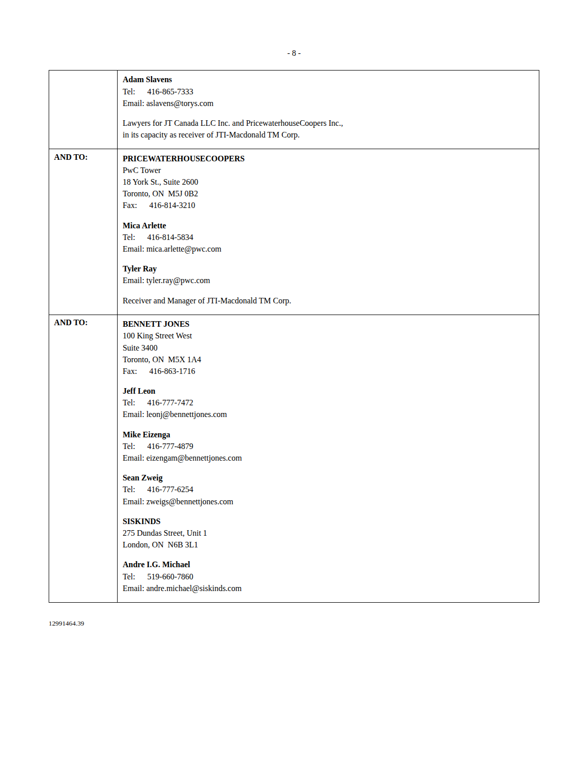- 8 -
| | Adam Slavens Tel: 416-865-7333 Email: aslavens@torys.com Lawyers for JT Canada LLC Inc. and PricewaterhouseCoopers Inc., in its capacity as receiver of JTI-Macdonald TM Corp. |
| AND TO: | PRICEWATERHOUSECOOPERS PwC Tower 18 York St., Suite 2600 Toronto, ON M5J 0B2 Fax: 416-814-3210 Mica Arlette Tel: 416-814-5834 Email: mica.arlette@pwc.com Tyler Ray Email: tyler.ray@pwc.com Receiver and Manager of JTI-Macdonald TM Corp. |
| AND TO: | BENNETT JONES 100 King Street West Suite 3400 Toronto, ON M5X 1A4 Fax: 416-863-1716 Jeff Leon Tel: 416-777-7472 Email: leonj@bennettjones.com Mike Eizenga Tel: 416-777-4879 Email: eizengam@bennettjones.com Sean Zweig Tel: 416-777-6254 Email: zweigs@bennettjones.com SISKINDS 275 Dundas Street, Unit 1 London, ON N6B 3L1 Andre I.G. Michael Tel: 519-660-7860 Email: andre.michael@siskinds.com |
12991464.39